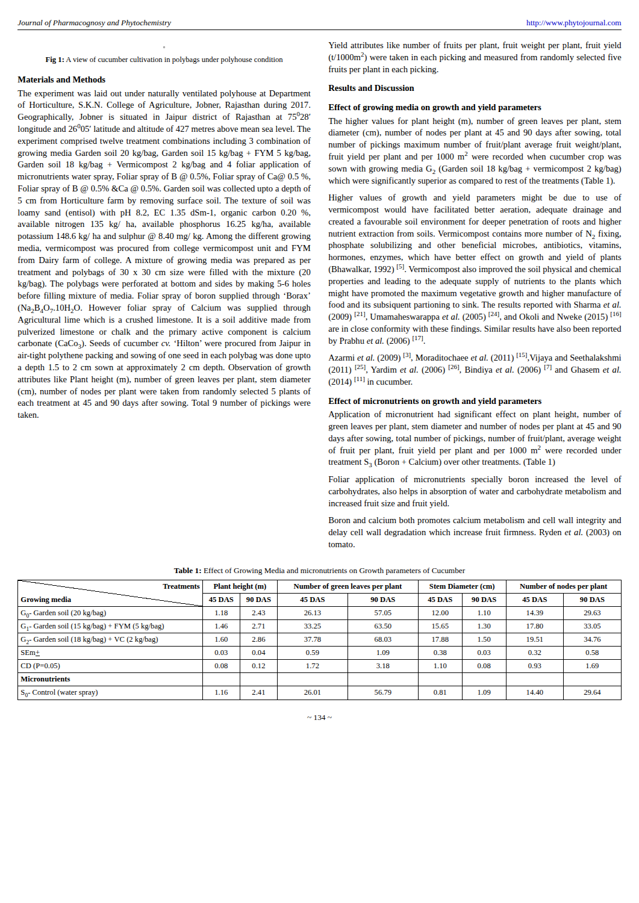Journal of Pharmacognosy and Phytochemistry http://www.phytojournal.com
Fig 1: A view of cucumber cultivation in polybags under polyhouse condition
Materials and Methods
The experiment was laid out under naturally ventilated polyhouse at Department of Horticulture, S.K.N. College of Agriculture, Jobner, Rajasthan during 2017. Geographically, Jobner is situated in Jaipur district of Rajasthan at 75028′ longitude and 26005′ latitude and altitude of 427 metres above mean sea level. The experiment comprised twelve treatment combinations including 3 combination of growing media Garden soil 20 kg/bag, Garden soil 15 kg/bag + FYM 5 kg/bag, Garden soil 18 kg/bag + Vermicompost 2 kg/bag and 4 foliar application of micronutrients water spray, Foliar spray of B @ 0.5%, Foliar spray of Ca@ 0.5 %, Foliar spray of B @ 0.5% &Ca @ 0.5%. Garden soil was collected upto a depth of 5 cm from Horticulture farm by removing surface soil. The texture of soil was loamy sand (entisol) with pH 8.2, EC 1.35 dSm-1, organic carbon 0.20 %, available nitrogen 135 kg/ ha, available phosphorus 16.25 kg/ha, available potassium 148.6 kg/ ha and sulphur @ 8.40 mg/ kg. Among the different growing media, vermicompost was procured from college vermicompost unit and FYM from Dairy farm of college. A mixture of growing media was prepared as per treatment and polybags of 30 x 30 cm size were filled with the mixture (20 kg/bag). The polybags were perforated at bottom and sides by making 5-6 holes before filling mixture of media. Foliar spray of boron supplied through ‘Borax’ (Na2B4O7.10H2O. However foliar spray of Calcium was supplied through Agricultural lime which is a crushed limestone. It is a soil additive made from pulverized limestone or chalk and the primary active component is calcium carbonate (CaCo3). Seeds of cucumber cv. ‘Hilton’ were procured from Jaipur in air-tight polythene packing and sowing of one seed in each polybag was done upto a depth 1.5 to 2 cm sown at approximately 2 cm depth. Observation of growth attributes like Plant height (m), number of green leaves per plant, stem diameter (cm), number of nodes per plant were taken from randomly selected 5 plants of each treatment at 45 and 90 days after sowing. Total 9 number of pickings were taken.
Yield attributes like number of fruits per plant, fruit weight per plant, fruit yield (t/1000m2) were taken in each picking and measured from randomly selected five fruits per plant in each picking.
Results and Discussion
Effect of growing media on growth and yield parameters
The higher values for plant height (m), number of green leaves per plant, stem diameter (cm), number of nodes per plant at 45 and 90 days after sowing, total number of pickings maximum number of fruit/plant average fruit weight/plant, fruit yield per plant and per 1000 m2 were recorded when cucumber crop was sown with growing media G2 (Garden soil 18 kg/bag + vermicompost 2 kg/bag) which were significantly superior as compared to rest of the treatments (Table 1).
Higher values of growth and yield parameters might be due to use of vermicompost would have facilitated better aeration, adequate drainage and created a favourable soil environment for deeper penetration of roots and higher nutrient extraction from soils. Vermicompost contains more number of N2 fixing, phosphate solubilizing and other beneficial microbes, antibiotics, vitamins, hormones, enzymes, which have better effect on growth and yield of plants (Bhawalkar, 1992) [5]. Vermicompost also improved the soil physical and chemical properties and leading to the adequate supply of nutrients to the plants which might have promoted the maximum vegetative growth and higher manufacture of food and its subsiquent partioning to sink. The results reported with Sharma et al. (2009) [21], Umamaheswarappa et al. (2005) [24], and Okoli and Nweke (2015) [16] are in close conformity with these findings. Similar results have also been reported by Prabhu et al. (2006) [17].
Azarmi et al. (2009) [3], Moraditochaee et al. (2011) [15],Vijaya and Seethalakshmi (2011) [25], Yardim et al. (2006) [26], Bindiya et al. (2006) [7] and Ghasem et al. (2014) [11] in cucumber.
Effect of micronutrients on growth and yield parameters
Application of micronutrient had significant effect on plant height, number of green leaves per plant, stem diameter and number of nodes per plant at 45 and 90 days after sowing, total number of pickings, number of fruit/plant, average weight of fruit per plant, fruit yield per plant and per 1000 m2 were recorded under treatment S3 (Boron + Calcium) over other treatments. (Table 1)
Foliar application of micronutrients specially boron increased the level of carbohydrates, also helps in absorption of water and carbohydrate metabolism and increased fruit size and fruit yield.
Boron and calcium both promotes calcium metabolism and cell wall integrity and delay cell wall degradation which increase fruit firmness. Ryden et al. (2003) on tomato.
Table 1: Effect of Growing Media and micronutrients on Growth parameters of Cucumber
| Treatments Growing media | Plant height (m) | Number of green leaves per plant | Stem Diameter (cm) | Number of nodes per plant |
| --- | --- | --- | --- | --- |
| 45 DAS | 90 DAS | 45 DAS | 90 DAS | 45 DAS | 90 DAS | 45 DAS | 90 DAS |
| G 0 - Garden soil (20 kg/bag) | 1.18 | 2.43 | 26.13 | 57.05 | 12.00 | 1.10 | 14.39 | 29.63 |
| G 1 - Garden soil (15 kg/bag) + FYM (5 kg/bag) | 1.46 | 2.71 | 33.25 | 63.50 | 15.65 | 1.30 | 17.80 | 33.05 |
| G 2 - Garden soil (18 kg/bag) + VC (2 kg/bag) | 1.60 | 2.86 | 37.78 | 68.03 | 17.88 | 1.50 | 19.51 | 34.76 |
| SEm + | 0.03 | 0.04 | 0.59 | 1.09 | 0.38 | 0.03 | 0.32 | 0.58 |
| CD (P=0.05) | 0.08 | 0.12 | 1.72 | 3.18 | 1.10 | 0.08 | 0.93 | 1.69 |
| Micronutrients | | | | | | | | |
| S 0 - Control (water spray) | 1.16 | 2.41 | 26.01 | 56.79 | 0.81 | 1.09 | 14.40 | 29.64 |
~ 134 ~